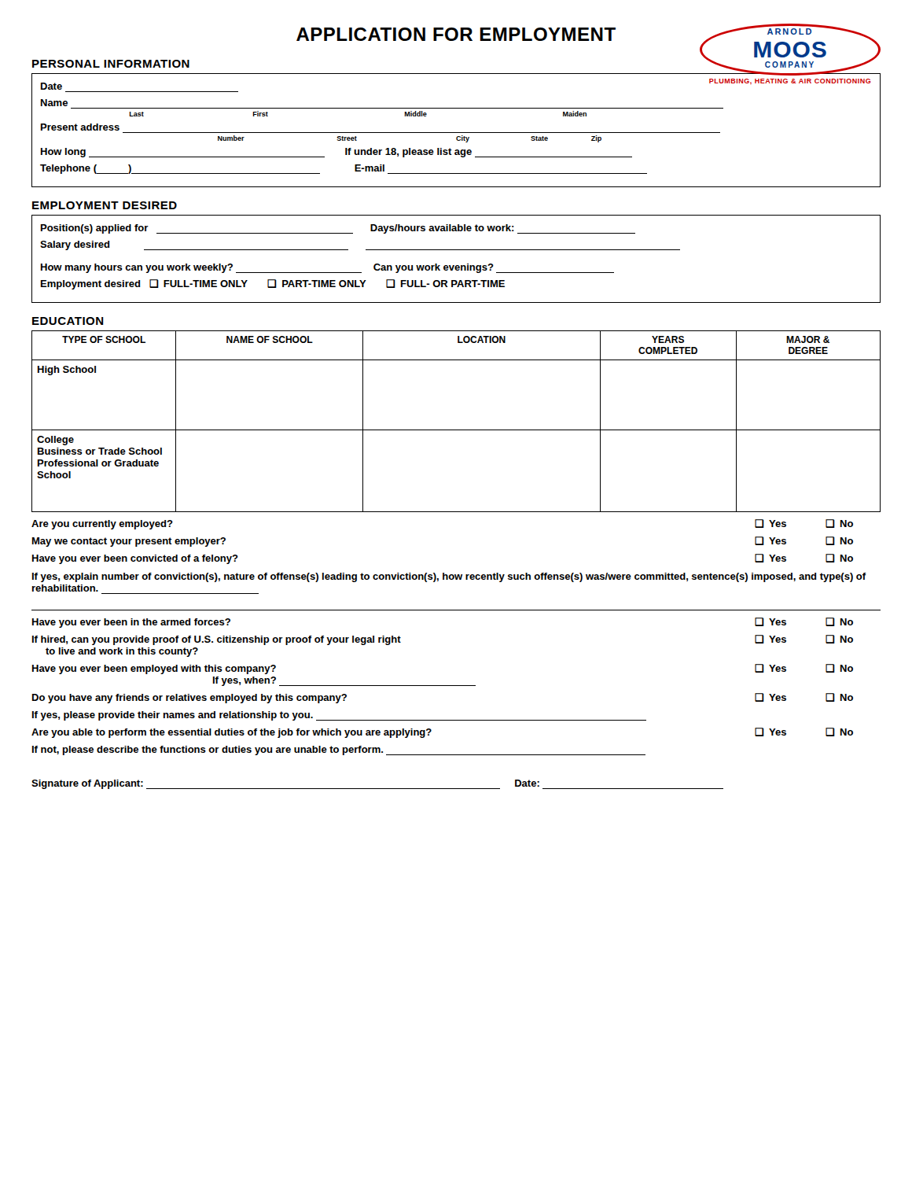ARNOLD
MOOS
COMPANY
PLUMBING, HEATING & AIR CONDITIONING
APPLICATION FOR EMPLOYMENT
PERSONAL INFORMATION
Date
Name
Last First Middle Maiden
Present address
Number Street City State Zip
How long If under 18, please list age
Telephone ( ) E-mail
EMPLOYMENT DESIRED
Position(s) applied for Days/hours available to work:
Salary desired
How many hours can you work weekly? Can you work evenings?
Employment desired FULL-TIME ONLY PART-TIME ONLY FULL- OR PART-TIME
EDUCATION
| TYPE OF SCHOOL | NAME OF SCHOOL | LOCATION | YEARS COMPLETED | MAJOR & DEGREE |
| --- | --- | --- | --- | --- |
| High School | | | | |
| College Business or Trade School Professional or Graduate School | | | | |
Are you currently employed?
Yes
No
May we contact your present employer?
Yes
No
Have you ever been convicted of a felony?
Yes
No
If yes, explain number of conviction(s), nature of offense(s) leading to conviction(s), how recently such offense(s) was/were committed, sentence(s) imposed, and type(s) of rehabilitation.
Have you ever been in the armed forces?
Yes
No
If hired, can you provide proof of U.S. citizenship or proof of your legal right
to live and work in this county?
Yes
No
Have you ever been employed with this company?
If yes, when?
Yes
No
Do you have any friends or relatives employed by this company?
Yes
No
If yes, please provide their names and relationship to you.
Are you able to perform the essential duties of the job for which you are applying?
Yes
No
If not, please describe the functions or duties you are unable to perform.
Signature of Applicant: Date: